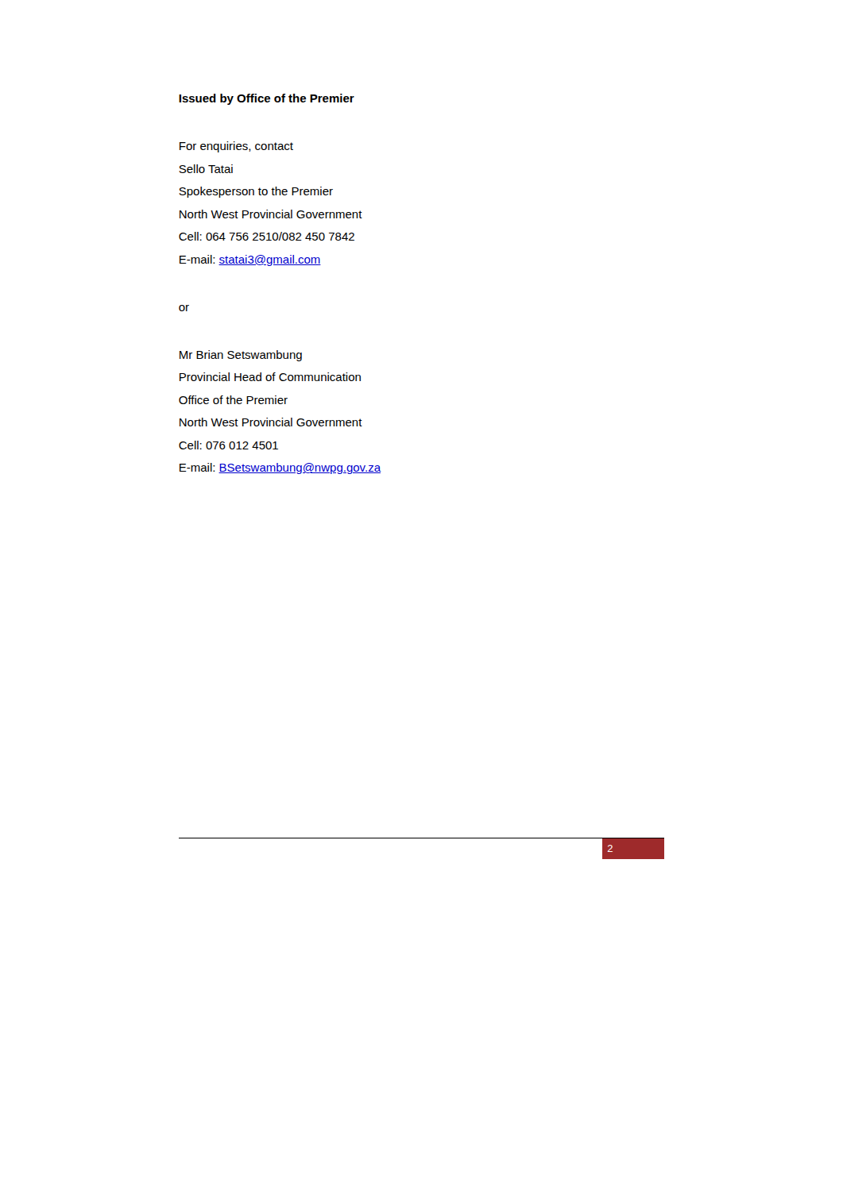Issued by Office of the Premier
For enquiries, contact
Sello Tatai
Spokesperson to the Premier
North West Provincial Government
Cell: 064 756 2510/082 450 7842
E-mail: statai3@gmail.com
or
Mr Brian Setswambung
Provincial Head of Communication
Office of the Premier
North West Provincial Government
Cell: 076 012 4501
E-mail: BSetswambung@nwpg.gov.za
2